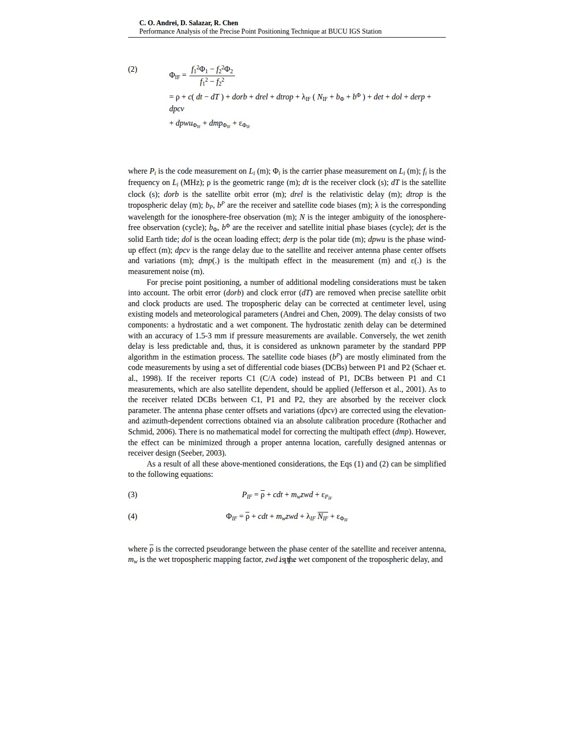C. O. Andrei, D. Salazar, R. Chen
Performance Analysis of the Precise Point Positioning Technique at BUCU IGS Station
(2)
ΦIF = f12Φ1 − f22Φ2 f12 − f22
= ρ + c( dt − dT ) + dorb + drel + dtrop + λIF ( NIF + bΦ + bΦ ) + det + dol + derp + dpcv
+ dpwuΦIF + dmpΦIF + εΦIF
where Pi is the code measurement on Li (m); Φi is the carrier phase measurement on Li (m); fi is the frequency on Li (MHz); ρ is the geometric range (m); dt is the receiver clock (s); dT is the satellite clock (s); dorb is the satellite orbit error (m); drel is the relativistic delay (m); dtrop is the tropospheric delay (m); bP, bP are the receiver and satellite code biases (m); λ is the corresponding wavelength for the ionosphere-free observation (m); N is the integer ambiguity of the ionosphere-free observation (cycle); bΦ, bΦ are the receiver and satellite initial phase biases (cycle); det is the solid Earth tide; dol is the ocean loading effect; derp is the polar tide (m); dpwu is the phase wind-up effect (m); dpcv is the range delay due to the satellite and receiver antenna phase center offsets and variations (m); dmp(.) is the multipath effect in the measurement (m) and ε(.) is the measurement noise (m).
For precise point positioning, a number of additional modeling considerations must be taken into account. The orbit error (dorb) and clock error (dT) are removed when precise satellite orbit and clock products are used. The tropospheric delay can be corrected at centimeter level, using existing models and meteorological parameters (Andrei and Chen, 2009). The delay consists of two components: a hydrostatic and a wet component. The hydrostatic zenith delay can be determined with an accuracy of 1.5-3 mm if pressure measurements are available. Conversely, the wet zenith delay is less predictable and, thus, it is considered as unknown parameter by the standard PPP algorithm in the estimation process. The satellite code biases (bP) are mostly eliminated from the code measurements by using a set of differential code biases (DCBs) between P1 and P2 (Schaer et. al., 1998). If the receiver reports C1 (C/A code) instead of P1, DCBs between P1 and C1 measurements, which are also satellite dependent, should be applied (Jefferson et al., 2001). As to the receiver related DCBs between C1, P1 and P2, they are absorbed by the receiver clock parameter. The antenna phase center offsets and variations (dpcv) are corrected using the elevation- and azimuth-dependent corrections obtained via an absolute calibration procedure (Rothacher and Schmid, 2006). There is no mathematical model for correcting the multipath effect (dmp). However, the effect can be minimized through a proper antenna location, carefully designed antennas or receiver design (Seeber, 2003).
As a result of all these above-mentioned considerations, the Eqs (1) and (2) can be simplified to the following equations:
(3)
PIF = ρ + cdt + mwzwd + εPIF
(4)
ΦIF = ρ + cdt + mwzwd + λIF NIF + εΦIF
where ρ is the corrected pseudorange between the phase center of the satellite and receiver antenna, mw is the wet tropospheric mapping factor, zwd is the wet component of the tropospheric delay, and
- 11 -